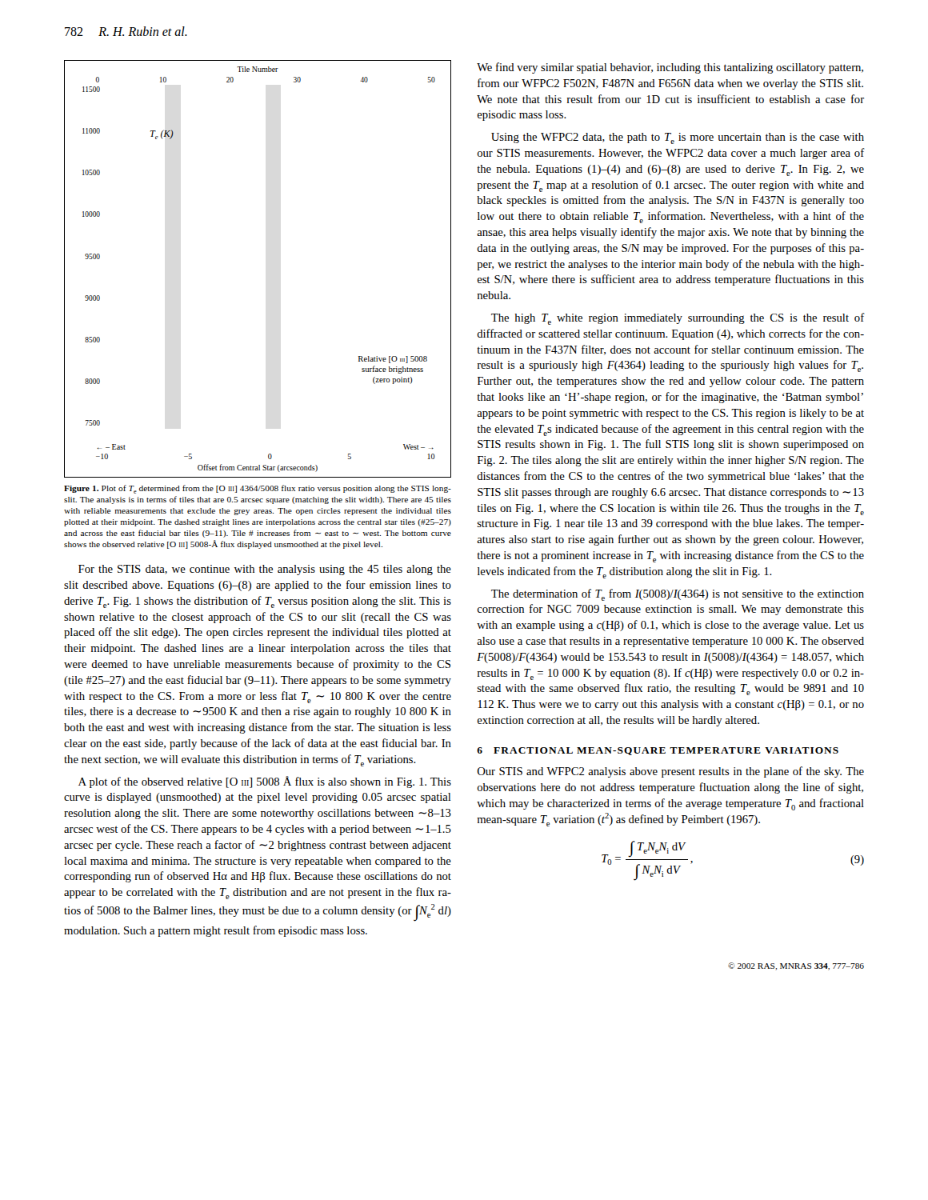782 R. H. Rubin et al.
Tile Number
01020304050
11500 11000 10500 10000 9500 9000 8500 8000 7500
Te (K)
Relative [O iii] 5008
surface brightness
(zero point)
← – East West – →
−10−50510
Offset from Central Star (arcseconds)
Figure 1. Plot of Te determined from the [O iii] 4364/5008 flux ratio versus position along the STIS long-slit. The analysis is in terms of tiles that are 0.5 arcsec square (matching the slit width). There are 45 tiles with reliable measurements that exclude the grey areas. The open circles represent the individual tiles plotted at their midpoint. The dashed straight lines are interpolations across the central star tiles (#25–27) and across the east fiducial bar tiles (9–11). Tile # increases from ∼ east to ∼ west. The bottom curve shows the observed relative [O iii] 5008-Å flux displayed unsmoothed at the pixel level.
For the STIS data, we continue with the analysis using the 45 tiles along the slit described above. Equations (6)–(8) are applied to the four emission lines to derive Te. Fig. 1 shows the distribution of Te versus position along the slit. This is shown relative to the closest approach of the CS to our slit (recall the CS was placed off the slit edge). The open circles represent the individual tiles plotted at their midpoint. The dashed lines are a linear interpolation across the tiles that were deemed to have unreliable measurements because of proximity to the CS (tile #25–27) and the east fiducial bar (9–11). There appears to be some symmetry with respect to the CS. From a more or less flat Te ∼ 10 800 K over the centre tiles, there is a decrease to ∼9500 K and then a rise again to roughly 10 800 K in both the east and west with increasing distance from the star. The situation is less clear on the east side, partly because of the lack of data at the east fiducial bar. In the next section, we will evaluate this distribution in terms of Te variations.
A plot of the observed relative [O iii] 5008 Å flux is also shown in Fig. 1. This curve is displayed (unsmoothed) at the pixel level providing 0.05 arcsec spatial resolution along the slit. There are some noteworthy oscillations between ∼8–13 arcsec west of the CS. There appears to be 4 cycles with a period between ∼1–1.5 arcsec per cycle. These reach a factor of ∼2 brightness contrast between adjacent local maxima and minima. The structure is very repeatable when compared to the corresponding run of observed Hα and Hβ flux. Because these oscillations do not appear to be correlated with the Te distribution and are not present in the flux ratios of 5008 to the Balmer lines, they must be due to a column density (or ∫Ne2 dl) modulation. Such a pattern might result from episodic mass loss.
We find very similar spatial behavior, including this tantalizing oscillatory pattern, from our WFPC2 F502N, F487N and F656N data when we overlay the STIS slit. We note that this result from our 1D cut is insufficient to establish a case for episodic mass loss.
Using the WFPC2 data, the path to Te is more uncertain than is the case with our STIS measurements. However, the WFPC2 data cover a much larger area of the nebula. Equations (1)–(4) and (6)–(8) are used to derive Te. In Fig. 2, we present the Te map at a resolution of 0.1 arcsec. The outer region with white and black speckles is omitted from the analysis. The S/N in F437N is generally too low out there to obtain reliable Te information. Nevertheless, with a hint of the ansae, this area helps visually identify the major axis. We note that by binning the data in the outlying areas, the S/N may be improved. For the purposes of this paper, we restrict the analyses to the interior main body of the nebula with the highest S/N, where there is sufficient area to address temperature fluctuations in this nebula.
The high Te white region immediately surrounding the CS is the result of diffracted or scattered stellar continuum. Equation (4), which corrects for the continuum in the F437N filter, does not account for stellar continuum emission. The result is a spuriously high F(4364) leading to the spuriously high values for Te. Further out, the temperatures show the red and yellow colour code. The pattern that looks like an ‘H’-shape region, or for the imaginative, the ‘Batman symbol’ appears to be point symmetric with respect to the CS. This region is likely to be at the elevated Tes indicated because of the agreement in this central region with the STIS results shown in Fig. 1. The full STIS long slit is shown superimposed on Fig. 2. The tiles along the slit are entirely within the inner higher S/N region. The distances from the CS to the centres of the two symmetrical blue ‘lakes’ that the STIS slit passes through are roughly 6.6 arcsec. That distance corresponds to ∼13 tiles on Fig. 1, where the CS location is within tile 26. Thus the troughs in the Te structure in Fig. 1 near tile 13 and 39 correspond with the blue lakes. The temperatures also start to rise again further out as shown by the green colour. However, there is not a prominent increase in Te with increasing distance from the CS to the levels indicated from the Te distribution along the slit in Fig. 1.
The determination of Te from I(5008)/I(4364) is not sensitive to the extinction correction for NGC 7009 because extinction is small. We may demonstrate this with an example using a c(Hβ) of 0.1, which is close to the average value. Let us also use a case that results in a representative temperature 10 000 K. The observed F(5008)/F(4364) would be 153.543 to result in I(5008)/I(4364) = 148.057, which results in Te = 10 000 K by equation (8). If c(Hβ) were respectively 0.0 or 0.2 instead with the same observed flux ratio, the resulting Te would be 9891 and 10 112 K. Thus were we to carry out this analysis with a constant c(Hβ) = 0.1, or no extinction correction at all, the results will be hardly altered.
6 Fractional mean-square temperature variations
Our STIS and WFPC2 analysis above present results in the plane of the sky. The observations here do not address temperature fluctuation along the line of sight, which may be characterized in terms of the average temperature T0 and fractional mean-square Te variation (t2) as defined by Peimbert (1967).
T0 = ∫ TeNeNi dV ∫ NeNi dV ,
(9)
© 2002 RAS, MNRAS 334, 777–786